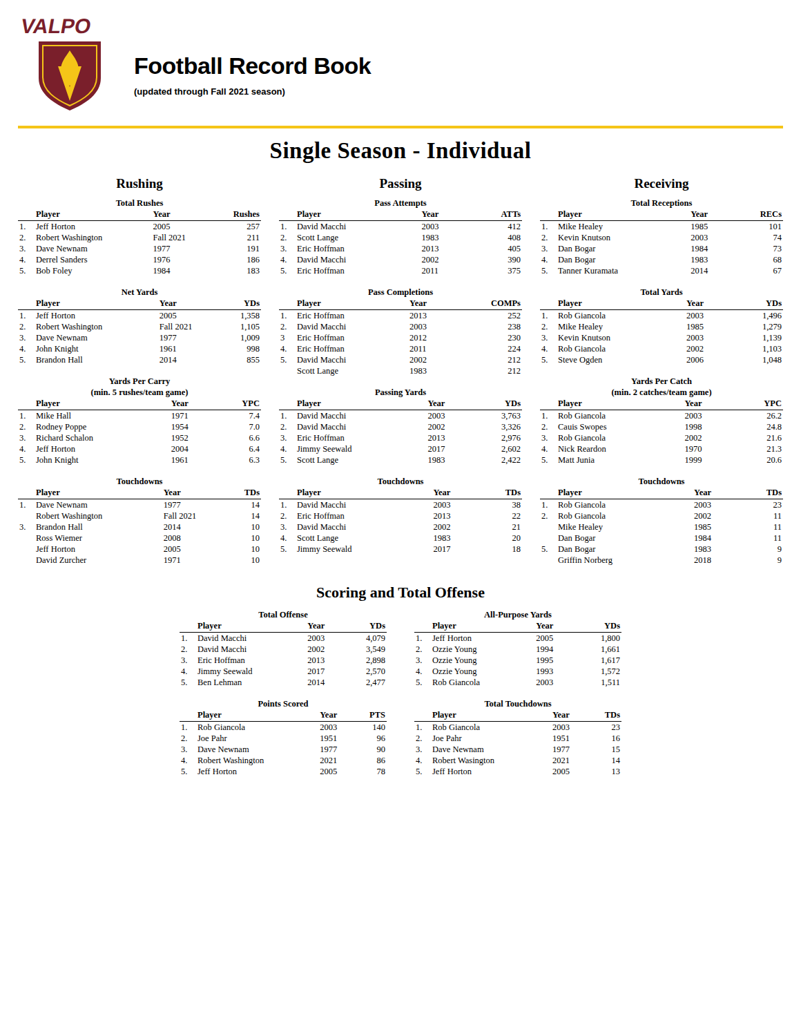VALPO
Football Record Book
(updated through Fall 2021 season)
Single Season - Individual
Rushing
Total Rushes
| | Player | Year | Rushes |
| --- | --- | --- | --- |
| 1. | Jeff Horton | 2005 | 257 |
| 2. | Robert Washington | Fall 2021 | 211 |
| 3. | Dave Newnam | 1977 | 191 |
| 4. | Derrel Sanders | 1976 | 186 |
| 5. | Bob Foley | 1984 | 183 |
Net Yards
| | Player | Year | YDs |
| --- | --- | --- | --- |
| 1. | Jeff Horton | 2005 | 1,358 |
| 2. | Robert Washington | Fall 2021 | 1,105 |
| 3. | Dave Newnam | 1977 | 1,009 |
| 4. | John Knight | 1961 | 998 |
| 5. | Brandon Hall | 2014 | 855 |
Yards Per Carry
(min. 5 rushes/team game)
| | Player | Year | YPC |
| --- | --- | --- | --- |
| 1. | Mike Hall | 1971 | 7.4 |
| 2. | Rodney Poppe | 1954 | 7.0 |
| 3. | Richard Schalon | 1952 | 6.6 |
| 4. | Jeff Horton | 2004 | 6.4 |
| 5. | John Knight | 1961 | 6.3 |
Touchdowns
| | Player | Year | TDs |
| --- | --- | --- | --- |
| 1. | Dave Newnam | 1977 | 14 |
| | Robert Washington | Fall 2021 | 14 |
| 3. | Brandon Hall | 2014 | 10 |
| | Ross Wiemer | 2008 | 10 |
| | Jeff Horton | 2005 | 10 |
| | David Zurcher | 1971 | 10 |
Passing
Pass Attempts
| | Player | Year | ATTs |
| --- | --- | --- | --- |
| 1. | David Macchi | 2003 | 412 |
| 2. | Scott Lange | 1983 | 408 |
| 3. | Eric Hoffman | 2013 | 405 |
| 4. | David Macchi | 2002 | 390 |
| 5. | Eric Hoffman | 2011 | 375 |
Pass Completions
| | Player | Year | COMPs |
| --- | --- | --- | --- |
| 1. | Eric Hoffman | 2013 | 252 |
| 2. | David Macchi | 2003 | 238 |
| 3 | Eric Hoffman | 2012 | 230 |
| 4. | Eric Hoffman | 2011 | 224 |
| 5. | David Macchi | 2002 | 212 |
| | Scott Lange | 1983 | 212 |
Passing Yards
| | Player | Year | YDs |
| --- | --- | --- | --- |
| 1. | David Macchi | 2003 | 3,763 |
| 2. | David Macchi | 2002 | 3,326 |
| 3. | Eric Hoffman | 2013 | 2,976 |
| 4. | Jimmy Seewald | 2017 | 2,602 |
| 5. | Scott Lange | 1983 | 2,422 |
Touchdowns
| | Player | Year | TDs |
| --- | --- | --- | --- |
| 1. | David Macchi | 2003 | 38 |
| 2. | Eric Hoffman | 2013 | 22 |
| 3. | David Macchi | 2002 | 21 |
| 4. | Scott Lange | 1983 | 20 |
| 5. | Jimmy Seewald | 2017 | 18 |
Receiving
Total Receptions
| | Player | Year | RECs |
| --- | --- | --- | --- |
| 1. | Mike Healey | 1985 | 101 |
| 2. | Kevin Knutson | 2003 | 74 |
| 3. | Dan Bogar | 1984 | 73 |
| 4. | Dan Bogar | 1983 | 68 |
| 5. | Tanner Kuramata | 2014 | 67 |
Total Yards
| | Player | Year | YDs |
| --- | --- | --- | --- |
| 1. | Rob Giancola | 2003 | 1,496 |
| 2. | Mike Healey | 1985 | 1,279 |
| 3. | Kevin Knutson | 2003 | 1,139 |
| 4. | Rob Giancola | 2002 | 1,103 |
| 5. | Steve Ogden | 2006 | 1,048 |
Yards Per Catch
(min. 2 catches/team game)
| | Player | Year | YPC |
| --- | --- | --- | --- |
| 1. | Rob Giancola | 2003 | 26.2 |
| 2. | Cauis Swopes | 1998 | 24.8 |
| 3. | Rob Giancola | 2002 | 21.6 |
| 4. | Nick Reardon | 1970 | 21.3 |
| 5. | Matt Junia | 1999 | 20.6 |
Touchdowns
| | Player | Year | TDs |
| --- | --- | --- | --- |
| 1. | Rob Giancola | 2003 | 23 |
| 2. | Rob Giancola | 2002 | 11 |
| | Mike Healey | 1985 | 11 |
| | Dan Bogar | 1984 | 11 |
| 5. | Dan Bogar | 1983 | 9 |
| | Griffin Norberg | 2018 | 9 |
Scoring and Total Offense
Total Offense
| | Player | Year | YDs |
| --- | --- | --- | --- |
| 1. | David Macchi | 2003 | 4,079 |
| 2. | David Macchi | 2002 | 3,549 |
| 3. | Eric Hoffman | 2013 | 2,898 |
| 4. | Jimmy Seewald | 2017 | 2,570 |
| 5. | Ben Lehman | 2014 | 2,477 |
Points Scored
| | Player | Year | PTS |
| --- | --- | --- | --- |
| 1. | Rob Giancola | 2003 | 140 |
| 2. | Joe Pahr | 1951 | 96 |
| 3. | Dave Newnam | 1977 | 90 |
| 4. | Robert Washington | 2021 | 86 |
| 5. | Jeff Horton | 2005 | 78 |
All-Purpose Yards
| | Player | Year | YDs |
| --- | --- | --- | --- |
| 1. | Jeff Horton | 2005 | 1,800 |
| 2. | Ozzie Young | 1994 | 1,661 |
| 3. | Ozzie Young | 1995 | 1,617 |
| 4. | Ozzie Young | 1993 | 1,572 |
| 5. | Rob Giancola | 2003 | 1,511 |
Total Touchdowns
| | Player | Year | TDs |
| --- | --- | --- | --- |
| 1. | Rob Giancola | 2003 | 23 |
| 2. | Joe Pahr | 1951 | 16 |
| 3. | Dave Newnam | 1977 | 15 |
| 4. | Robert Wasington | 2021 | 14 |
| 5. | Jeff Horton | 2005 | 13 |